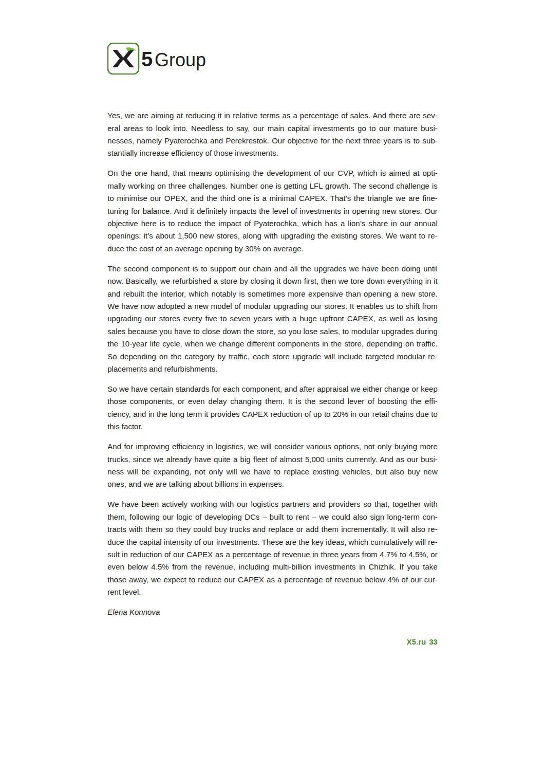5 Group
Yes, we are aiming at reducing it in relative terms as a percentage of sales. And there are several areas to look into. Needless to say, our main capital investments go to our mature businesses, namely Pyaterochka and Perekrestok. Our objective for the next three years is to substantially increase efficiency of those investments.
On the one hand, that means optimising the development of our CVP, which is aimed at optimally working on three challenges. Number one is getting LFL growth. The second challenge is to minimise our OPEX, and the third one is a minimal CAPEX. That’s the triangle we are fine-tuning for balance. And it definitely impacts the level of investments in opening new stores. Our objective here is to reduce the impact of Pyaterochka, which has a lion’s share in our annual openings: it’s about 1,500 new stores, along with upgrading the existing stores. We want to reduce the cost of an average opening by 30% on average.
The second component is to support our chain and all the upgrades we have been doing until now. Basically, we refurbished a store by closing it down first, then we tore down everything in it and rebuilt the interior, which notably is sometimes more expensive than opening a new store. We have now adopted a new model of modular upgrading our stores. It enables us to shift from upgrading our stores every five to seven years with a huge upfront CAPEX, as well as losing sales because you have to close down the store, so you lose sales, to modular upgrades during the 10-year life cycle, when we change different components in the store, depending on traffic. So depending on the category by traffic, each store upgrade will include targeted modular replacements and refurbishments.
So we have certain standards for each component, and after appraisal we either change or keep those components, or even delay changing them. It is the second lever of boosting the efficiency, and in the long term it provides CAPEX reduction of up to 20% in our retail chains due to this factor.
And for improving efficiency in logistics, we will consider various options, not only buying more trucks, since we already have quite a big fleet of almost 5,000 units currently. And as our business will be expanding, not only will we have to replace existing vehicles, but also buy new ones, and we are talking about billions in expenses.
We have been actively working with our logistics partners and providers so that, together with them, following our logic of developing DCs – built to rent – we could also sign long-term contracts with them so they could buy trucks and replace or add them incrementally. It will also reduce the capital intensity of our investments. These are the key ideas, which cumulatively will result in reduction of our CAPEX as a percentage of revenue in three years from 4.7% to 4.5%, or even below 4.5% from the revenue, including multi-billion investments in Chizhik. If you take those away, we expect to reduce our CAPEX as a percentage of revenue below 4% of our current level.
Elena Konnova
X5.ru 33